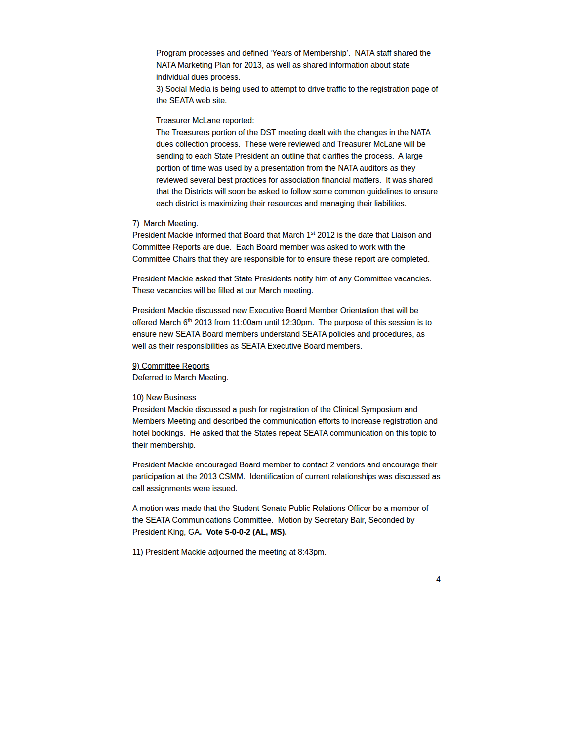Program processes and defined ‘Years of Membership’. NATA staff shared the NATA Marketing Plan for 2013, as well as shared information about state individual dues process.
3) Social Media is being used to attempt to drive traffic to the registration page of the SEATA web site.
Treasurer McLane reported:
The Treasurers portion of the DST meeting dealt with the changes in the NATA dues collection process. These were reviewed and Treasurer McLane will be sending to each State President an outline that clarifies the process. A large portion of time was used by a presentation from the NATA auditors as they reviewed several best practices for association financial matters. It was shared that the Districts will soon be asked to follow some common guidelines to ensure each district is maximizing their resources and managing their liabilities.
7) March Meeting.
President Mackie informed that Board that March 1st 2012 is the date that Liaison and Committee Reports are due. Each Board member was asked to work with the Committee Chairs that they are responsible for to ensure these report are completed.
President Mackie asked that State Presidents notify him of any Committee vacancies. These vacancies will be filled at our March meeting.
President Mackie discussed new Executive Board Member Orientation that will be offered March 6th 2013 from 11:00am until 12:30pm. The purpose of this session is to ensure new SEATA Board members understand SEATA policies and procedures, as well as their responsibilities as SEATA Executive Board members.
9) Committee Reports
Deferred to March Meeting.
10) New Business
President Mackie discussed a push for registration of the Clinical Symposium and Members Meeting and described the communication efforts to increase registration and hotel bookings. He asked that the States repeat SEATA communication on this topic to their membership.
President Mackie encouraged Board member to contact 2 vendors and encourage their participation at the 2013 CSMM. Identification of current relationships was discussed as call assignments were issued.
A motion was made that the Student Senate Public Relations Officer be a member of the SEATA Communications Committee. Motion by Secretary Bair, Seconded by President King, GA. Vote 5-0-0-2 (AL, MS).
11) President Mackie adjourned the meeting at 8:43pm.
4